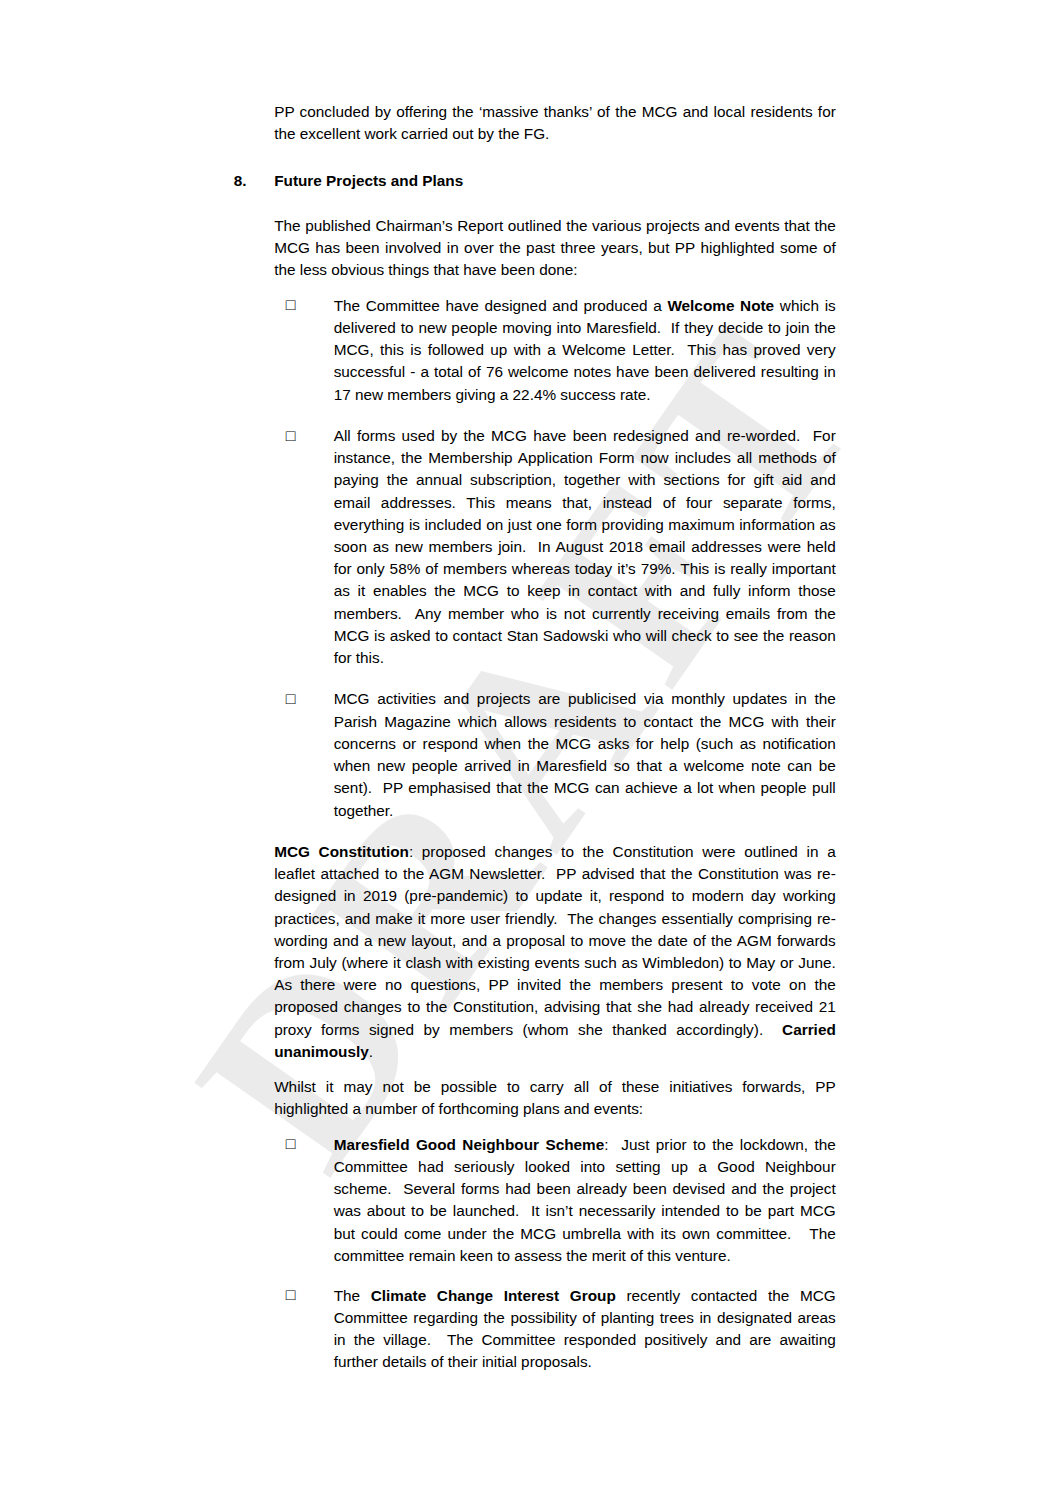DRAFT
PP concluded by offering the ‘massive thanks’ of the MCG and local residents for the excellent work carried out by the FG.
8. Future Projects and Plans
The published Chairman’s Report outlined the various projects and events that the MCG has been involved in over the past three years, but PP highlighted some of the less obvious things that have been done:
The Committee have designed and produced a Welcome Note which is delivered to new people moving into Maresfield. If they decide to join the MCG, this is followed up with a Welcome Letter. This has proved very successful - a total of 76 welcome notes have been delivered resulting in 17 new members giving a 22.4% success rate.
All forms used by the MCG have been redesigned and re-worded. For instance, the Membership Application Form now includes all methods of paying the annual subscription, together with sections for gift aid and email addresses. This means that, instead of four separate forms, everything is included on just one form providing maximum information as soon as new members join. In August 2018 email addresses were held for only 58% of members whereas today it’s 79%. This is really important as it enables the MCG to keep in contact with and fully inform those members. Any member who is not currently receiving emails from the MCG is asked to contact Stan Sadowski who will check to see the reason for this.
MCG activities and projects are publicised via monthly updates in the Parish Magazine which allows residents to contact the MCG with their concerns or respond when the MCG asks for help (such as notification when new people arrived in Maresfield so that a welcome note can be sent). PP emphasised that the MCG can achieve a lot when people pull together.
MCG Constitution: proposed changes to the Constitution were outlined in a leaflet attached to the AGM Newsletter. PP advised that the Constitution was re-designed in 2019 (pre-pandemic) to update it, respond to modern day working practices, and make it more user friendly. The changes essentially comprising re-wording and a new layout, and a proposal to move the date of the AGM forwards from July (where it clash with existing events such as Wimbledon) to May or June. As there were no questions, PP invited the members present to vote on the proposed changes to the Constitution, advising that she had already received 21 proxy forms signed by members (whom she thanked accordingly). Carried unanimously.
Whilst it may not be possible to carry all of these initiatives forwards, PP highlighted a number of forthcoming plans and events:
Maresfield Good Neighbour Scheme: Just prior to the lockdown, the Committee had seriously looked into setting up a Good Neighbour scheme. Several forms had been already been devised and the project was about to be launched. It isn’t necessarily intended to be part MCG but could come under the MCG umbrella with its own committee. The committee remain keen to assess the merit of this venture.
The Climate Change Interest Group recently contacted the MCG Committee regarding the possibility of planting trees in designated areas in the village. The Committee responded positively and are awaiting further details of their initial proposals.